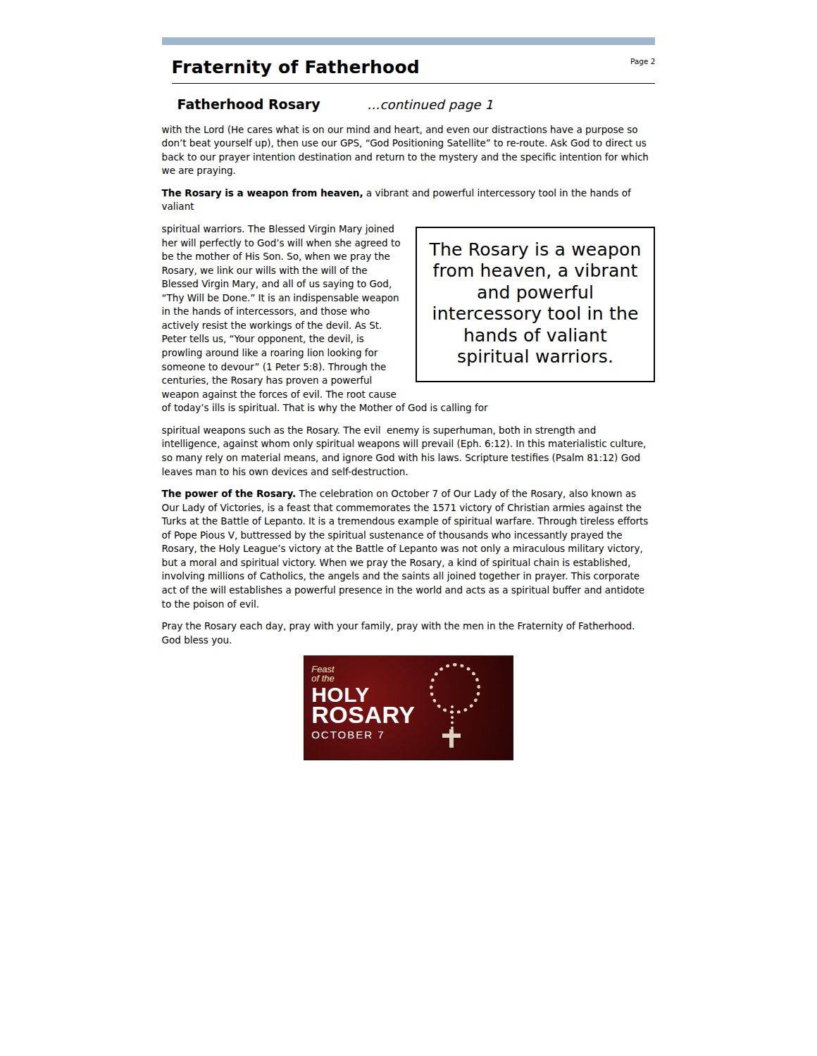Page 2
Fraternity of Fatherhood
Fatherhood Rosary …continued page 1
with the Lord (He cares what is on our mind and heart, and even our distractions have a purpose so don’t beat yourself up), then use our GPS, “God Positioning Satellite” to re-route. Ask God to direct us back to our prayer intention destination and return to the mystery and the specific intention for which we are praying.
The Rosary is a weapon from heaven, a vibrant and powerful intercessory tool in the hands of valiant
The Rosary is a weapon from heaven, a vibrant and powerful intercessory tool in the hands of valiant spiritual warriors.
spiritual warriors. The Blessed Virgin Mary joined her will perfectly to God’s will when she agreed to be the mother of His Son. So, when we pray the Rosary, we link our wills with the will of the Blessed Virgin Mary, and all of us saying to God, “Thy Will be Done.” It is an indispensable weapon in the hands of intercessors, and those who actively resist the workings of the devil. As St. Peter tells us, “Your opponent, the devil, is prowling around like a roaring lion looking for someone to devour” (1 Peter 5:8). Through the centuries, the Rosary has proven a powerful weapon against the forces of evil. The root cause of today’s ills is spiritual. That is why the Mother of God is calling for
spiritual weapons such as the Rosary. The evil enemy is superhuman, both in strength and intelligence, against whom only spiritual weapons will prevail (Eph. 6:12). In this materialistic culture, so many rely on material means, and ignore God with his laws. Scripture testifies (Psalm 81:12) God leaves man to his own devices and self-destruction.
The power of the Rosary. The celebration on October 7 of Our Lady of the Rosary, also known as Our Lady of Victories, is a feast that commemorates the 1571 victory of Christian armies against the Turks at the Battle of Lepanto. It is a tremendous example of spiritual warfare. Through tireless efforts of Pope Pious V, buttressed by the spiritual sustenance of thousands who incessantly prayed the Rosary, the Holy League’s victory at the Battle of Lepanto was not only a miraculous military victory, but a moral and spiritual victory. When we pray the Rosary, a kind of spiritual chain is established, involving millions of Catholics, the angels and the saints all joined together in prayer. This corporate act of the will establishes a powerful presence in the world and acts as a spiritual buffer and antidote to the poison of evil.
Pray the Rosary each day, pray with your family, pray with the men in the Fraternity of Fatherhood. God bless you.
Feast
of the
HOLY
ROSARY
OCTOBER 7